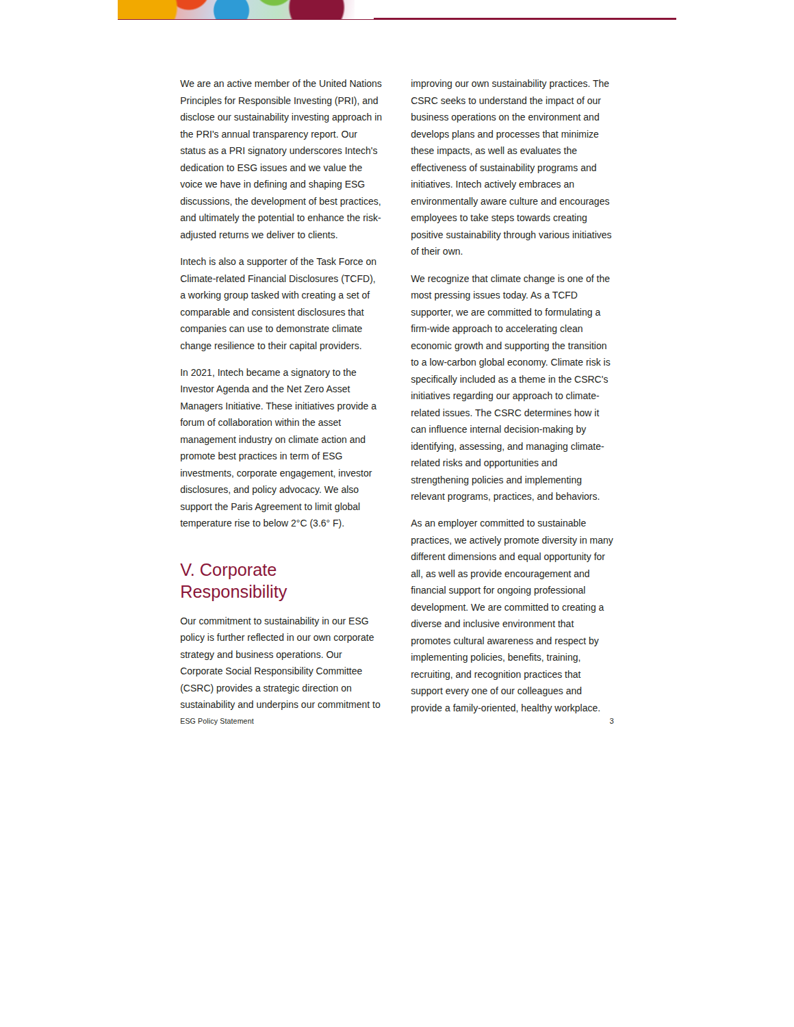We are an active member of the United Nations Principles for Responsible Investing (PRI), and disclose our sustainability investing approach in the PRI's annual transparency report. Our status as a PRI signatory underscores Intech's dedication to ESG issues and we value the voice we have in defining and shaping ESG discussions, the development of best practices, and ultimately the potential to enhance the risk-adjusted returns we deliver to clients.
Intech is also a supporter of the Task Force on Climate-related Financial Disclosures (TCFD), a working group tasked with creating a set of comparable and consistent disclosures that companies can use to demonstrate climate change resilience to their capital providers.
In 2021, Intech became a signatory to the Investor Agenda and the Net Zero Asset Managers Initiative. These initiatives provide a forum of collaboration within the asset management industry on climate action and promote best practices in term of ESG investments, corporate engagement, investor disclosures, and policy advocacy. We also support the Paris Agreement to limit global temperature rise to below 2°C (3.6° F).
V. Corporate Responsibility
Our commitment to sustainability in our ESG policy is further reflected in our own corporate strategy and business operations. Our Corporate Social Responsibility Committee (CSRC) provides a strategic direction on sustainability and underpins our commitment to improving our own sustainability practices. The CSRC seeks to understand the impact of our business operations on the environment and develops plans and processes that minimize these impacts, as well as evaluates the effectiveness of sustainability programs and initiatives. Intech actively embraces an environmentally aware culture and encourages employees to take steps towards creating positive sustainability through various initiatives of their own.
We recognize that climate change is one of the most pressing issues today. As a TCFD supporter, we are committed to formulating a firm-wide approach to accelerating clean economic growth and supporting the transition to a low-carbon global economy. Climate risk is specifically included as a theme in the CSRC's initiatives regarding our approach to climate-related issues. The CSRC determines how it can influence internal decision-making by identifying, assessing, and managing climate-related risks and opportunities and strengthening policies and implementing relevant programs, practices, and behaviors.
As an employer committed to sustainable practices, we actively promote diversity in many different dimensions and equal opportunity for all, as well as provide encouragement and financial support for ongoing professional development. We are committed to creating a diverse and inclusive environment that promotes cultural awareness and respect by implementing policies, benefits, training, recruiting, and recognition practices that support every one of our colleagues and provide a family-oriented, healthy workplace.
ESG Policy Statement 3